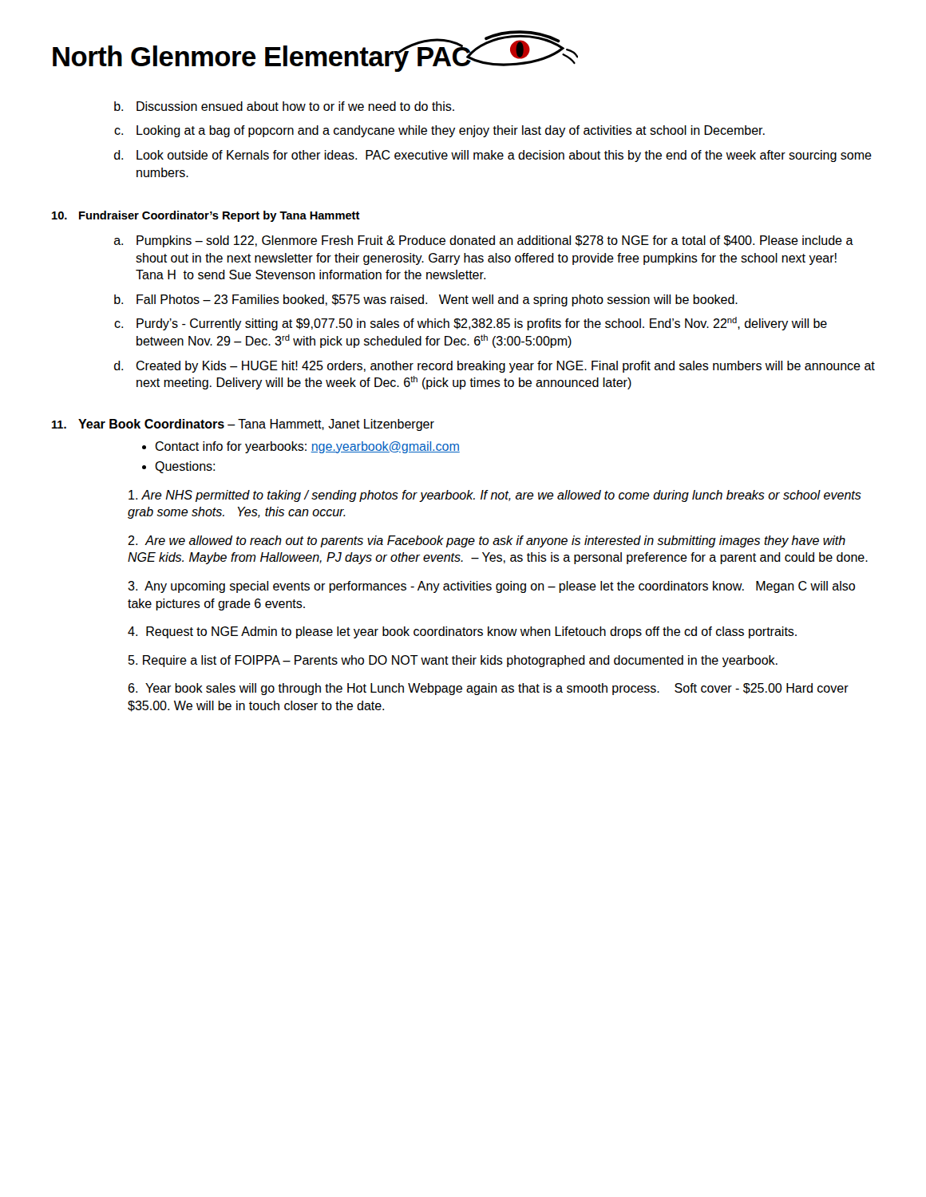North Glenmore Elementary PAC
Discussion ensued about how to or if we need to do this.
Looking at a bag of popcorn and a candycane while they enjoy their last day of activities at school in December.
Look outside of Kernals for other ideas. PAC executive will make a decision about this by the end of the week after sourcing some numbers.
10. Fundraiser Coordinator’s Report by Tana Hammett
Pumpkins – sold 122, Glenmore Fresh Fruit & Produce donated an additional $278 to NGE for a total of $400. Please include a shout out in the next newsletter for their generosity. Garry has also offered to provide free pumpkins for the school next year! Tana H to send Sue Stevenson information for the newsletter.
Fall Photos – 23 Families booked, $575 was raised. Went well and a spring photo session will be booked.
Purdy’s - Currently sitting at $9,077.50 in sales of which $2,382.85 is profits for the school. End’s Nov. 22nd, delivery will be between Nov. 29 – Dec. 3rd with pick up scheduled for Dec. 6th (3:00-5:00pm)
Created by Kids – HUGE hit! 425 orders, another record breaking year for NGE. Final profit and sales numbers will be announce at next meeting. Delivery will be the week of Dec. 6th (pick up times to be announced later)
11. Year Book Coordinators – Tana Hammett, Janet Litzenberger
Contact info for yearbooks: nge.yearbook@gmail.com
Questions:
1. Are NHS permitted to taking / sending photos for yearbook. If not, are we allowed to come during lunch breaks or school events grab some shots. Yes, this can occur.
2. Are we allowed to reach out to parents via Facebook page to ask if anyone is interested in submitting images they have with NGE kids. Maybe from Halloween, PJ days or other events. – Yes, as this is a personal preference for a parent and could be done.
3. Any upcoming special events or performances - Any activities going on – please let the coordinators know. Megan C will also take pictures of grade 6 events.
4. Request to NGE Admin to please let year book coordinators know when Lifetouch drops off the cd of class portraits.
5. Require a list of FOIPPA – Parents who DO NOT want their kids photographed and documented in the yearbook.
6. Year book sales will go through the Hot Lunch Webpage again as that is a smooth process. Soft cover - $25.00 Hard cover $35.00. We will be in touch closer to the date.